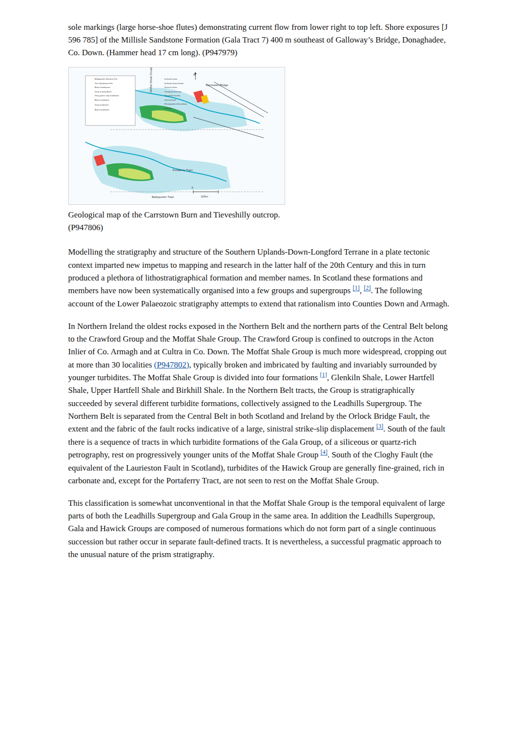sole markings (large horse-shoe flutes) demonstrating current flow from lower right to top left. Shore exposures [J 596 785] of the Millisle Sandstone Formation (Gala Tract 7) 400 m southeast of Galloway’s Bridge, Donaghadee, Co. Down. (Hammer head 17 cm long). (P947979)
Geological map of the Carrstown Burn and Tieveshilly outcrop. (P947806)
Modelling the stratigraphy and structure of the Southern Uplands-Down-Longford Terrane in a plate tectonic context imparted new impetus to mapping and research in the latter half of the 20th Century and this in turn produced a plethora of lithostratigraphical formation and member names. In Scotland these formations and members have now been systematically organised into a few groups and supergroups [1], [2]. The following account of the Lower Palaeozoic stratigraphy attempts to extend that rationalism into Counties Down and Armagh.
In Northern Ireland the oldest rocks exposed in the Northern Belt and the northern parts of the Central Belt belong to the Crawford Group and the Moffat Shale Group. The Crawford Group is confined to outcrops in the Acton Inlier of Co. Armagh and at Cultra in Co. Down. The Moffat Shale Group is much more widespread, cropping out at more than 30 localities (P947802), typically broken and imbricated by faulting and invariably surrounded by younger turbidites. The Moffat Shale Group is divided into four formations [1], Glenkiln Shale, Lower Hartfell Shale, Upper Hartfell Shale and Birkhill Shale. In the Northern Belt tracts, the Group is stratigraphically succeeded by several different turbidite formations, collectively assigned to the Leadhills Supergroup. The Northern Belt is separated from the Central Belt in both Scotland and Ireland by the Orlock Bridge Fault, the extent and the fabric of the fault rocks indicative of a large, sinistral strike-slip displacement [3]. South of the fault there is a sequence of tracts in which turbidite formations of the Gala Group, of a siliceous or quartz-rich petrography, rest on progressively younger units of the Moffat Shale Group [4]. South of the Cloghy Fault (the equivalent of the Laurieston Fault in Scotland), turbidites of the Hawick Group are generally fine-grained, rich in carbonate and, except for the Portaferry Tract, are not seen to rest on the Moffat Shale Group.
This classification is somewhat unconventional in that the Moffat Shale Group is the temporal equivalent of large parts of both the Leadhills Supergroup and Gala Group in the same area. In addition the Leadhills Supergroup, Gala and Hawick Groups are composed of numerous formations which do not form part of a single continuous succession but rather occur in separate fault-defined tracts. It is nevertheless, a successful pragmatic approach to the unusual nature of the prism stratigraphy.